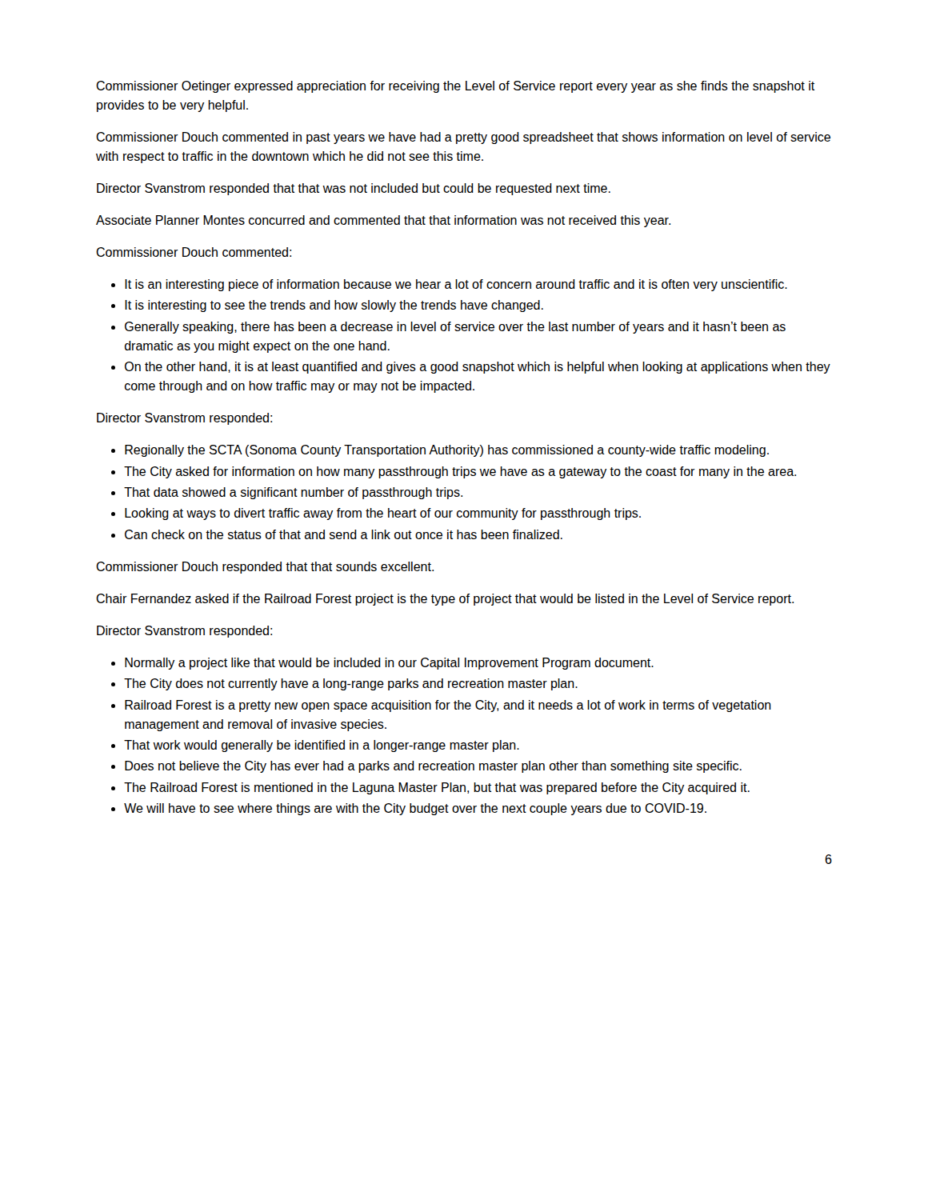Commissioner Oetinger expressed appreciation for receiving the Level of Service report every year as she finds the snapshot it provides to be very helpful.
Commissioner Douch commented in past years we have had a pretty good spreadsheet that shows information on level of service with respect to traffic in the downtown which he did not see this time.
Director Svanstrom responded that that was not included but could be requested next time.
Associate Planner Montes concurred and commented that that information was not received this year.
Commissioner Douch commented:
It is an interesting piece of information because we hear a lot of concern around traffic and it is often very unscientific.
It is interesting to see the trends and how slowly the trends have changed.
Generally speaking, there has been a decrease in level of service over the last number of years and it hasn’t been as dramatic as you might expect on the one hand.
On the other hand, it is at least quantified and gives a good snapshot which is helpful when looking at applications when they come through and on how traffic may or may not be impacted.
Director Svanstrom responded:
Regionally the SCTA (Sonoma County Transportation Authority) has commissioned a county-wide traffic modeling.
The City asked for information on how many passthrough trips we have as a gateway to the coast for many in the area.
That data showed a significant number of passthrough trips.
Looking at ways to divert traffic away from the heart of our community for passthrough trips.
Can check on the status of that and send a link out once it has been finalized.
Commissioner Douch responded that that sounds excellent.
Chair Fernandez asked if the Railroad Forest project is the type of project that would be listed in the Level of Service report.
Director Svanstrom responded:
Normally a project like that would be included in our Capital Improvement Program document.
The City does not currently have a long-range parks and recreation master plan.
Railroad Forest is a pretty new open space acquisition for the City, and it needs a lot of work in terms of vegetation management and removal of invasive species.
That work would generally be identified in a longer-range master plan.
Does not believe the City has ever had a parks and recreation master plan other than something site specific.
The Railroad Forest is mentioned in the Laguna Master Plan, but that was prepared before the City acquired it.
We will have to see where things are with the City budget over the next couple years due to COVID-19.
6